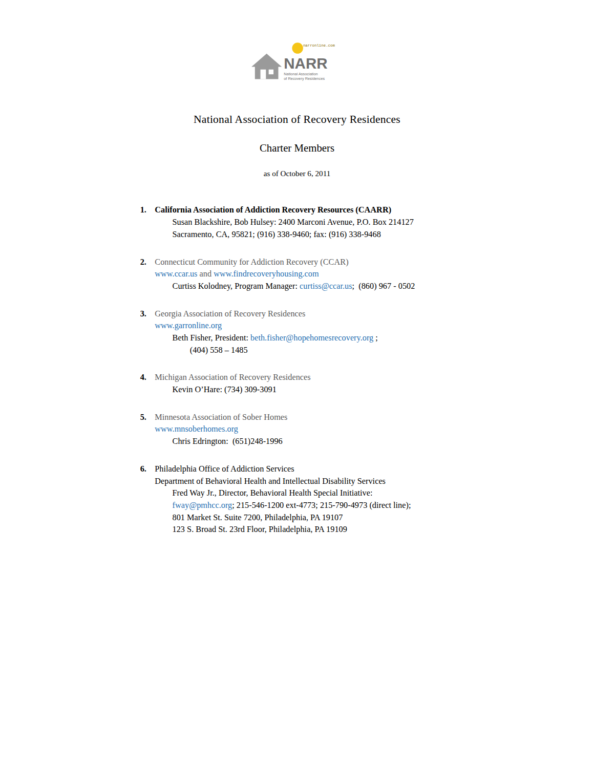National Association of Recovery Residences logo narronline.com NARR National Association of Recovery Residences
National Association of Recovery Residences
Charter Members
as of October 6, 2011
California Association of Addiction Recovery Resources (CAARR) Susan Blackshire, Bob Hulsey: 2400 Marconi Avenue, P.O. Box 214127 Sacramento, CA, 95821; (916) 338-9460; fax: (916) 338-9468
Connecticut Community for Addiction Recovery (CCAR) www.ccar.us and www.findrecoveryhousing.com Curtiss Kolodney, Program Manager: curtiss@ccar.us; (860) 967 - 0502
Georgia Association of Recovery Residences www.garronline.org Beth Fisher, President: beth.fisher@hopehomesrecovery.org ; (404) 558 – 1485
Michigan Association of Recovery Residences Kevin O’Hare: (734) 309-3091
Minnesota Association of Sober Homes www.mnsoberhomes.org Chris Edrington: (651)248-1996
Philadelphia Office of Addiction Services Department of Behavioral Health and Intellectual Disability Services Fred Way Jr., Director, Behavioral Health Special Initiative: fway@pmhcc.org; 215-546-1200 ext-4773; 215-790-4973 (direct line); 801 Market St. Suite 7200, Philadelphia, PA 19107 123 S. Broad St. 23rd Floor, Philadelphia, PA 19109